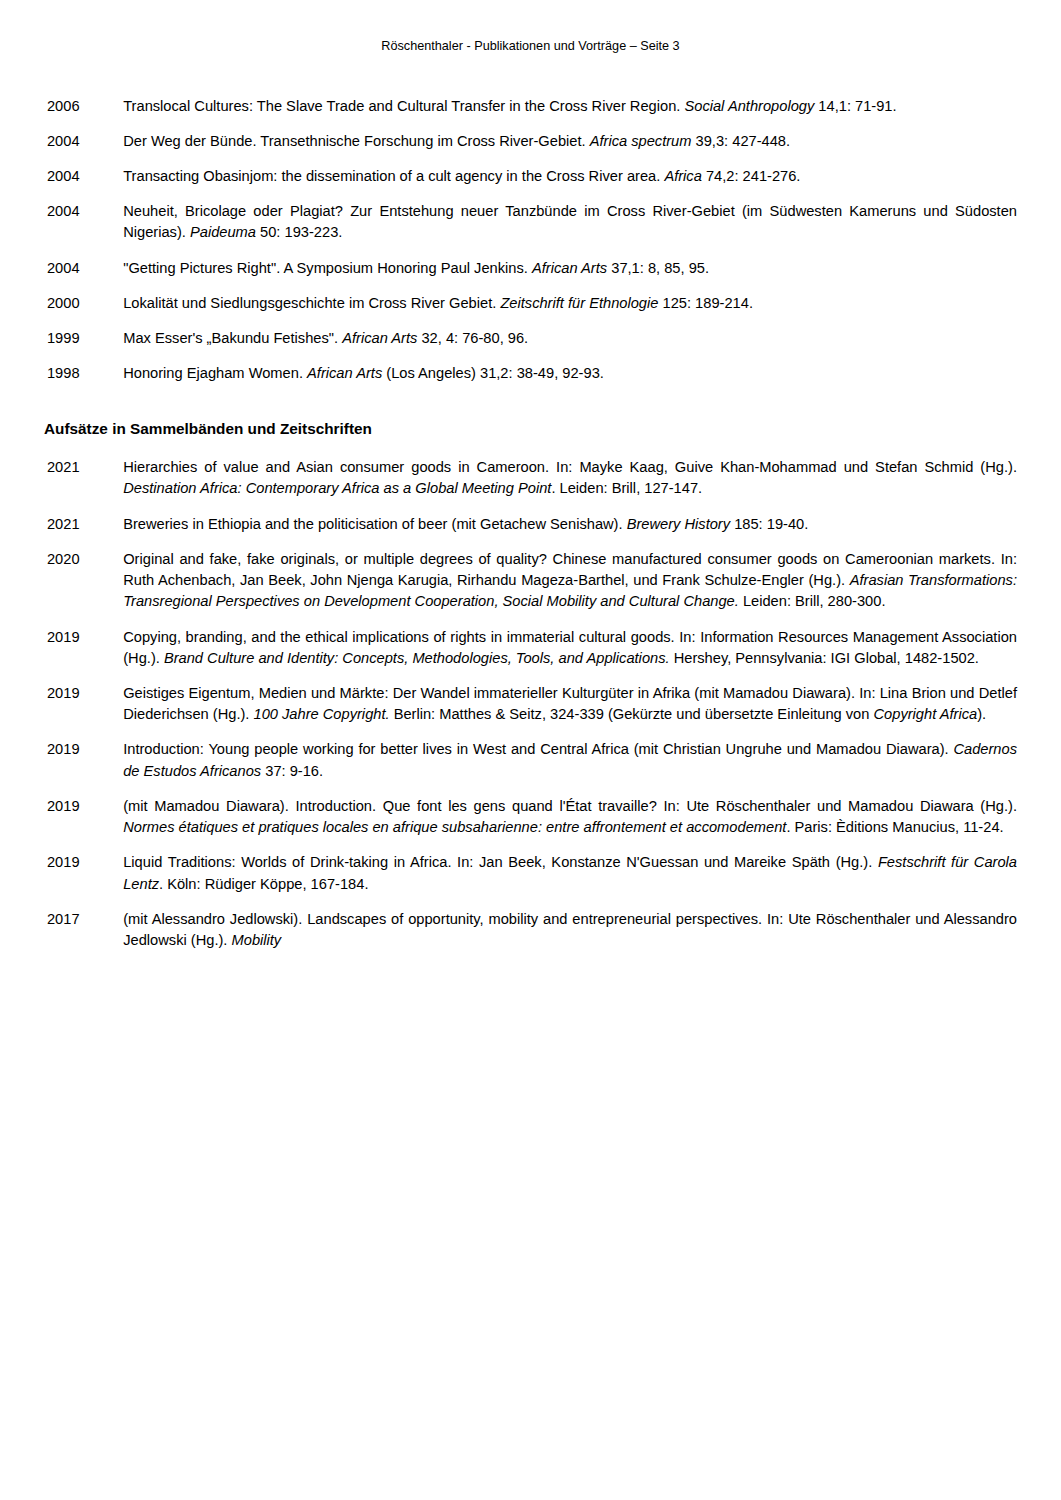Röschenthaler - Publikationen und Vorträge – Seite 3
2006
Translocal Cultures: The Slave Trade and Cultural Transfer in the Cross River Region. Social Anthropology 14,1: 71-91.
2004
Der Weg der Bünde. Transethnische Forschung im Cross River-Gebiet. Africa spectrum 39,3: 427-448.
2004
Transacting Obasinjom: the dissemination of a cult agency in the Cross River area. Africa 74,2: 241-276.
2004
Neuheit, Bricolage oder Plagiat? Zur Entstehung neuer Tanzbünde im Cross River-Gebiet (im Südwesten Kameruns und Südosten Nigerias). Paideuma 50: 193-223.
2004
"Getting Pictures Right". A Symposium Honoring Paul Jenkins. African Arts 37,1: 8, 85, 95.
2000
Lokalität und Siedlungsgeschichte im Cross River Gebiet. Zeitschrift für Ethnologie 125: 189-214.
1999
Max Esser's „Bakundu Fetishes". African Arts 32, 4: 76-80, 96.
1998
Honoring Ejagham Women. African Arts (Los Angeles) 31,2: 38-49, 92-93.
Aufsätze in Sammelbänden und Zeitschriften
2021
Hierarchies of value and Asian consumer goods in Cameroon. In: Mayke Kaag, Guive Khan-Mohammad und Stefan Schmid (Hg.). Destination Africa: Contemporary Africa as a Global Meeting Point. Leiden: Brill, 127-147.
2021
Breweries in Ethiopia and the politicisation of beer (mit Getachew Senishaw). Brewery History 185: 19-40.
2020
Original and fake, fake originals, or multiple degrees of quality? Chinese manufactured consumer goods on Cameroonian markets. In: Ruth Achenbach, Jan Beek, John Njenga Karugia, Rirhandu Mageza-Barthel, und Frank Schulze-Engler (Hg.). Afrasian Transformations: Transregional Perspectives on Development Cooperation, Social Mobility and Cultural Change. Leiden: Brill, 280-300.
2019
Copying, branding, and the ethical implications of rights in immaterial cultural goods. In: Information Resources Management Association (Hg.). Brand Culture and Identity: Concepts, Methodologies, Tools, and Applications. Hershey, Pennsylvania: IGI Global, 1482-1502.
2019
Geistiges Eigentum, Medien und Märkte: Der Wandel immaterieller Kulturgüter in Afrika (mit Mamadou Diawara). In: Lina Brion und Detlef Diederichsen (Hg.). 100 Jahre Copyright. Berlin: Matthes & Seitz, 324-339 (Gekürzte und übersetzte Einleitung von Copyright Africa).
2019
Introduction: Young people working for better lives in West and Central Africa (mit Christian Ungruhe und Mamadou Diawara). Cadernos de Estudos Africanos 37: 9-16.
2019
(mit Mamadou Diawara). Introduction. Que font les gens quand l'État travaille? In: Ute Röschenthaler und Mamadou Diawara (Hg.). Normes étatiques et pratiques locales en afrique subsaharienne: entre affrontement et accomodement. Paris: Èditions Manucius, 11-24.
2019
Liquid Traditions: Worlds of Drink-taking in Africa. In: Jan Beek, Konstanze N'Guessan und Mareike Späth (Hg.). Festschrift für Carola Lentz. Köln: Rüdiger Köppe, 167-184.
2017
(mit Alessandro Jedlowski). Landscapes of opportunity, mobility and entrepreneurial perspectives. In: Ute Röschenthaler und Alessandro Jedlowski (Hg.). Mobility